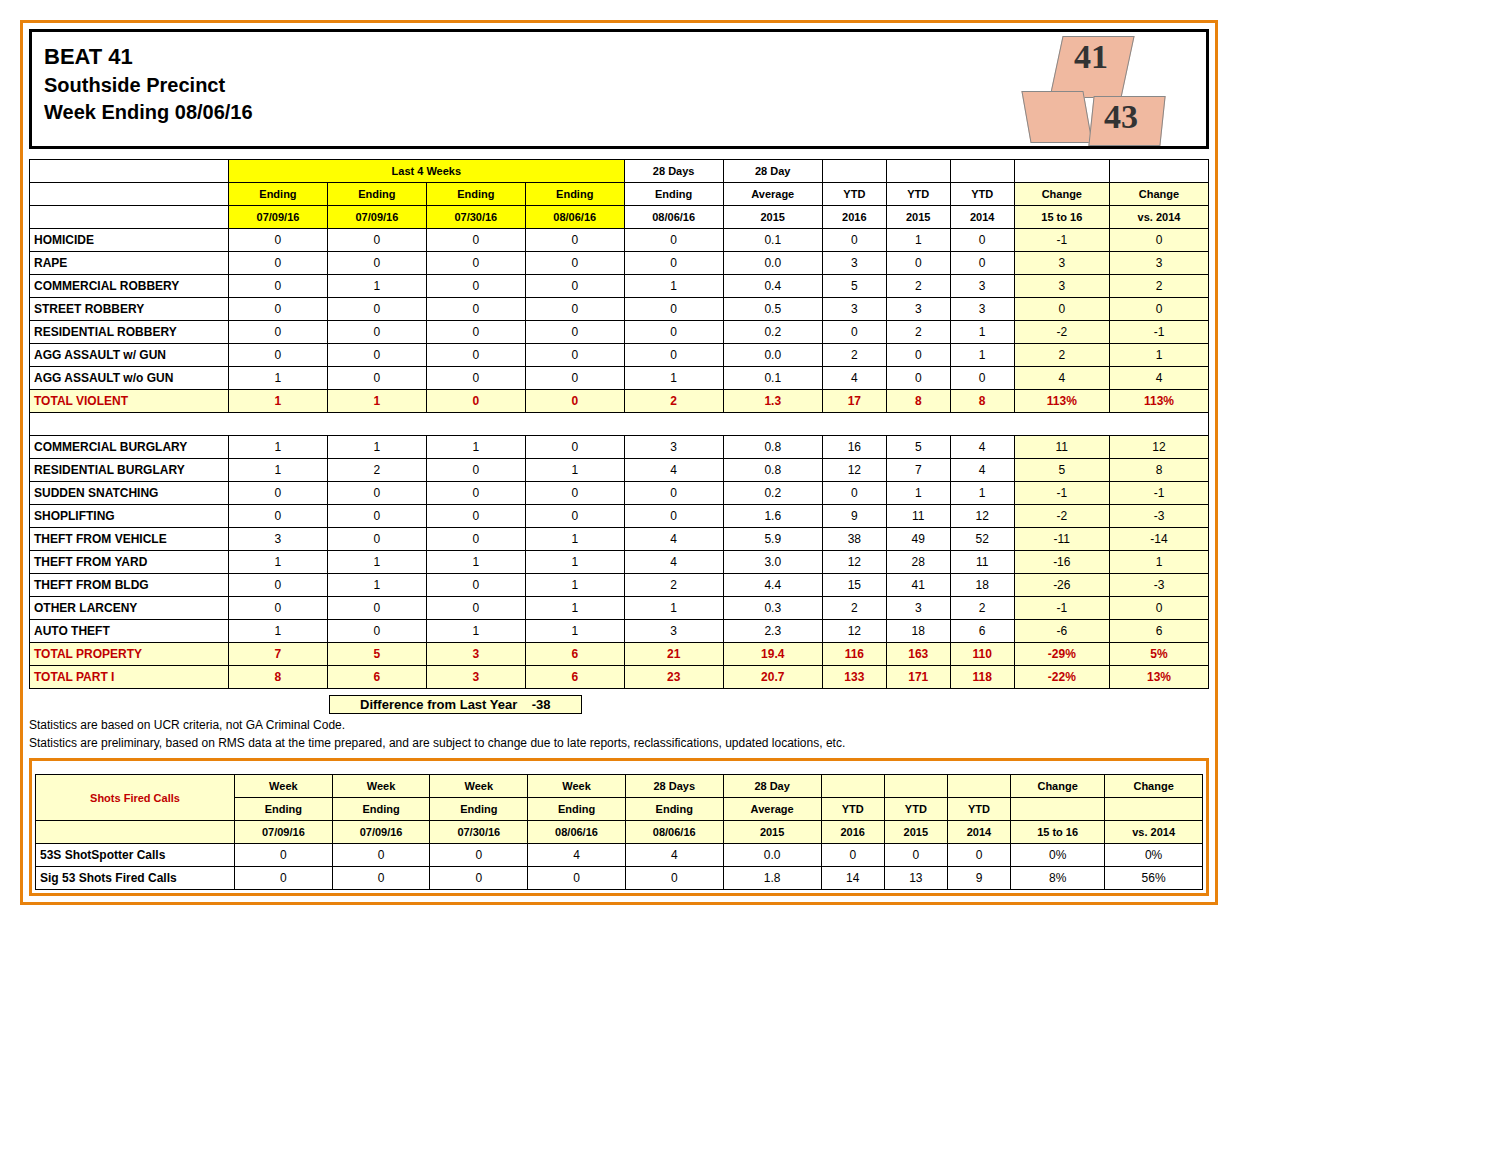BEAT 41
Southside Precinct
Week Ending 08/06/16
41
43
| | Last 4 Weeks | 28 Days | 28 Day | | | | | |
| --- | --- | --- | --- | --- | --- | --- | --- | --- |
| | Ending | Ending | Ending | Ending | Ending | Average | YTD | YTD | YTD | Change | Change |
| | 07/09/16 | 07/09/16 | 07/30/16 | 08/06/16 | 08/06/16 | 2015 | 2016 | 2015 | 2014 | 15 to 16 | vs. 2014 |
| HOMICIDE | 0 | 0 | 0 | 0 | 0 | 0.1 | 0 | 1 | 0 | -1 | 0 |
| RAPE | 0 | 0 | 0 | 0 | 0 | 0.0 | 3 | 0 | 0 | 3 | 3 |
| COMMERCIAL ROBBERY | 0 | 1 | 0 | 0 | 1 | 0.4 | 5 | 2 | 3 | 3 | 2 |
| STREET ROBBERY | 0 | 0 | 0 | 0 | 0 | 0.5 | 3 | 3 | 3 | 0 | 0 |
| RESIDENTIAL ROBBERY | 0 | 0 | 0 | 0 | 0 | 0.2 | 0 | 2 | 1 | -2 | -1 |
| AGG ASSAULT w/ GUN | 0 | 0 | 0 | 0 | 0 | 0.0 | 2 | 0 | 1 | 2 | 1 |
| AGG ASSAULT w/o GUN | 1 | 0 | 0 | 0 | 1 | 0.1 | 4 | 0 | 0 | 4 | 4 |
| TOTAL VIOLENT | 1 | 1 | 0 | 0 | 2 | 1.3 | 17 | 8 | 8 | 113% | 113% |
| COMMERCIAL BURGLARY | 1 | 1 | 1 | 0 | 3 | 0.8 | 16 | 5 | 4 | 11 | 12 |
| RESIDENTIAL BURGLARY | 1 | 2 | 0 | 1 | 4 | 0.8 | 12 | 7 | 4 | 5 | 8 |
| SUDDEN SNATCHING | 0 | 0 | 0 | 0 | 0 | 0.2 | 0 | 1 | 1 | -1 | -1 |
| SHOPLIFTING | 0 | 0 | 0 | 0 | 0 | 1.6 | 9 | 11 | 12 | -2 | -3 |
| THEFT FROM VEHICLE | 3 | 0 | 0 | 1 | 4 | 5.9 | 38 | 49 | 52 | -11 | -14 |
| THEFT FROM YARD | 1 | 1 | 1 | 1 | 4 | 3.0 | 12 | 28 | 11 | -16 | 1 |
| THEFT FROM BLDG | 0 | 1 | 0 | 1 | 2 | 4.4 | 15 | 41 | 18 | -26 | -3 |
| OTHER LARCENY | 0 | 0 | 0 | 1 | 1 | 0.3 | 2 | 3 | 2 | -1 | 0 |
| AUTO THEFT | 1 | 0 | 1 | 1 | 3 | 2.3 | 12 | 18 | 6 | -6 | 6 |
| TOTAL PROPERTY | 7 | 5 | 3 | 6 | 21 | 19.4 | 116 | 163 | 110 | -29% | 5% |
| TOTAL PART I | 8 | 6 | 3 | 6 | 23 | 20.7 | 133 | 171 | 118 | -22% | 13% |
Difference from Last Year -38
Statistics are based on UCR criteria, not GA Criminal Code.
Statistics are preliminary, based on RMS data at the time prepared, and are subject to change due to late reports, reclassifications, updated locations, etc.
| Shots Fired Calls | Week | Week | Week | Week | 28 Days | 28 Day | | | | Change | Change |
| --- | --- | --- | --- | --- | --- | --- | --- | --- | --- | --- | --- |
| Ending | Ending | Ending | Ending | Ending | Average | YTD | YTD | YTD | | |
| | 07/09/16 | 07/09/16 | 07/30/16 | 08/06/16 | 08/06/16 | 2015 | 2016 | 2015 | 2014 | 15 to 16 | vs. 2014 |
| 53S ShotSpotter Calls | 0 | 0 | 0 | 4 | 4 | 0.0 | 0 | 0 | 0 | 0% | 0% |
| Sig 53 Shots Fired Calls | 0 | 0 | 0 | 0 | 0 | 1.8 | 14 | 13 | 9 | 8% | 56% |